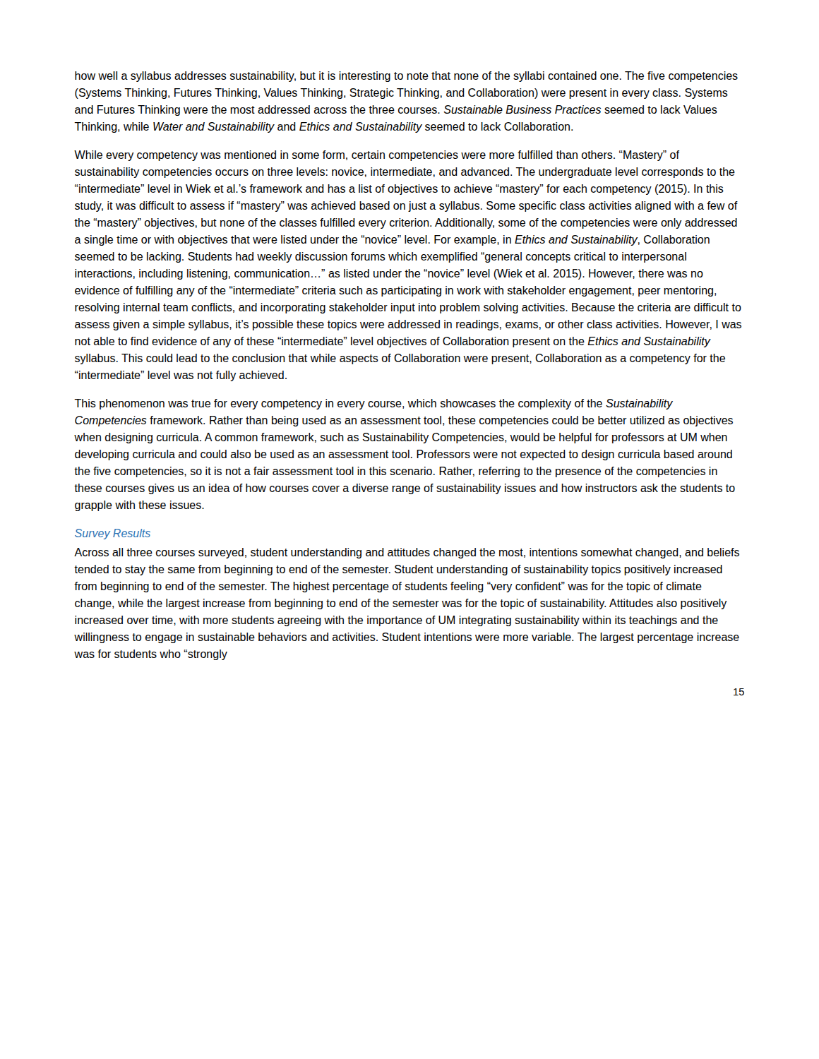how well a syllabus addresses sustainability, but it is interesting to note that none of the syllabi contained one. The five competencies (Systems Thinking, Futures Thinking, Values Thinking, Strategic Thinking, and Collaboration) were present in every class. Systems and Futures Thinking were the most addressed across the three courses. Sustainable Business Practices seemed to lack Values Thinking, while Water and Sustainability and Ethics and Sustainability seemed to lack Collaboration.
While every competency was mentioned in some form, certain competencies were more fulfilled than others. “Mastery” of sustainability competencies occurs on three levels: novice, intermediate, and advanced. The undergraduate level corresponds to the “intermediate” level in Wiek et al.’s framework and has a list of objectives to achieve “mastery” for each competency (2015). In this study, it was difficult to assess if “mastery” was achieved based on just a syllabus. Some specific class activities aligned with a few of the “mastery” objectives, but none of the classes fulfilled every criterion. Additionally, some of the competencies were only addressed a single time or with objectives that were listed under the “novice” level. For example, in Ethics and Sustainability, Collaboration seemed to be lacking. Students had weekly discussion forums which exemplified “general concepts critical to interpersonal interactions, including listening, communication…” as listed under the “novice” level (Wiek et al. 2015). However, there was no evidence of fulfilling any of the “intermediate” criteria such as participating in work with stakeholder engagement, peer mentoring, resolving internal team conflicts, and incorporating stakeholder input into problem solving activities. Because the criteria are difficult to assess given a simple syllabus, it’s possible these topics were addressed in readings, exams, or other class activities. However, I was not able to find evidence of any of these “intermediate” level objectives of Collaboration present on the Ethics and Sustainability syllabus. This could lead to the conclusion that while aspects of Collaboration were present, Collaboration as a competency for the “intermediate” level was not fully achieved.
This phenomenon was true for every competency in every course, which showcases the complexity of the Sustainability Competencies framework. Rather than being used as an assessment tool, these competencies could be better utilized as objectives when designing curricula. A common framework, such as Sustainability Competencies, would be helpful for professors at UM when developing curricula and could also be used as an assessment tool. Professors were not expected to design curricula based around the five competencies, so it is not a fair assessment tool in this scenario. Rather, referring to the presence of the competencies in these courses gives us an idea of how courses cover a diverse range of sustainability issues and how instructors ask the students to grapple with these issues.
Survey Results
Across all three courses surveyed, student understanding and attitudes changed the most, intentions somewhat changed, and beliefs tended to stay the same from beginning to end of the semester. Student understanding of sustainability topics positively increased from beginning to end of the semester. The highest percentage of students feeling “very confident” was for the topic of climate change, while the largest increase from beginning to end of the semester was for the topic of sustainability. Attitudes also positively increased over time, with more students agreeing with the importance of UM integrating sustainability within its teachings and the willingness to engage in sustainable behaviors and activities. Student intentions were more variable. The largest percentage increase was for students who “strongly
15